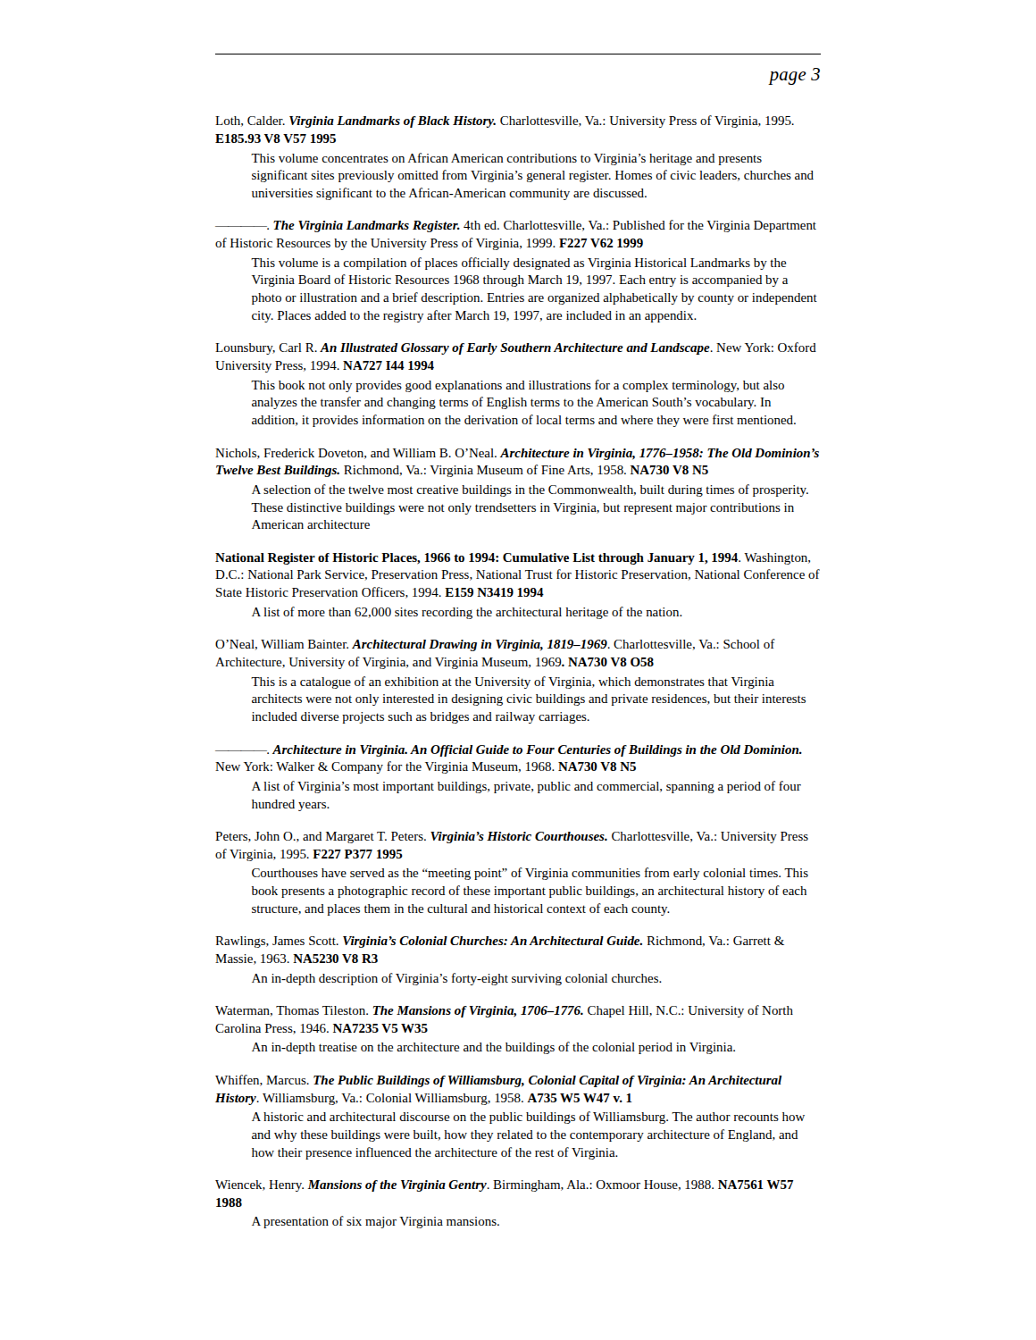page 3
Loth, Calder. Virginia Landmarks of Black History. Charlottesville, Va.: University Press of Virginia, 1995. E185.93 V8 V57 1995
This volume concentrates on African American contributions to Virginia’s heritage and presents significant sites previously omitted from Virginia’s general register. Homes of civic leaders, churches and universities significant to the African-American community are discussed.
————. The Virginia Landmarks Register. 4th ed. Charlottesville, Va.: Published for the Virginia Department of Historic Resources by the University Press of Virginia, 1999. F227 V62 1999
This volume is a compilation of places officially designated as Virginia Historical Landmarks by the Virginia Board of Historic Resources 1968 through March 19, 1997. Each entry is accompanied by a photo or illustration and a brief description. Entries are organized alphabetically by county or independent city. Places added to the registry after March 19, 1997, are included in an appendix.
Lounsbury, Carl R. An Illustrated Glossary of Early Southern Architecture and Landscape. New York: Oxford University Press, 1994. NA727 I44 1994
This book not only provides good explanations and illustrations for a complex terminology, but also analyzes the transfer and changing terms of English terms to the American South’s vocabulary. In addition, it provides information on the derivation of local terms and where they were first mentioned.
Nichols, Frederick Doveton, and William B. O’Neal. Architecture in Virginia, 1776–1958: The Old Dominion’s Twelve Best Buildings. Richmond, Va.: Virginia Museum of Fine Arts, 1958. NA730 V8 N5
A selection of the twelve most creative buildings in the Commonwealth, built during times of prosperity. These distinctive buildings were not only trendsetters in Virginia, but represent major contributions in American architecture
National Register of Historic Places, 1966 to 1994: Cumulative List through January 1, 1994. Washington, D.C.: National Park Service, Preservation Press, National Trust for Historic Preservation, National Conference of State Historic Preservation Officers, 1994. E159 N3419 1994
A list of more than 62,000 sites recording the architectural heritage of the nation.
O’Neal, William Bainter. Architectural Drawing in Virginia, 1819–1969. Charlottesville, Va.: School of Architecture, University of Virginia, and Virginia Museum, 1969. NA730 V8 O58
This is a catalogue of an exhibition at the University of Virginia, which demonstrates that Virginia architects were not only interested in designing civic buildings and private residences, but their interests included diverse projects such as bridges and railway carriages.
————. Architecture in Virginia. An Official Guide to Four Centuries of Buildings in the Old Dominion. New York: Walker & Company for the Virginia Museum, 1968. NA730 V8 N5
A list of Virginia’s most important buildings, private, public and commercial, spanning a period of four hundred years.
Peters, John O., and Margaret T. Peters. Virginia’s Historic Courthouses. Charlottesville, Va.: University Press of Virginia, 1995. F227 P377 1995
Courthouses have served as the “meeting point” of Virginia communities from early colonial times. This book presents a photographic record of these important public buildings, an architectural history of each structure, and places them in the cultural and historical context of each county.
Rawlings, James Scott. Virginia’s Colonial Churches: An Architectural Guide. Richmond, Va.: Garrett & Massie, 1963. NA5230 V8 R3
An in-depth description of Virginia’s forty-eight surviving colonial churches.
Waterman, Thomas Tileston. The Mansions of Virginia, 1706–1776. Chapel Hill, N.C.: University of North Carolina Press, 1946. NA7235 V5 W35
An in-depth treatise on the architecture and the buildings of the colonial period in Virginia.
Whiffen, Marcus. The Public Buildings of Williamsburg, Colonial Capital of Virginia: An Architectural History. Williamsburg, Va.: Colonial Williamsburg, 1958. A735 W5 W47 v. 1
A historic and architectural discourse on the public buildings of Williamsburg. The author recounts how and why these buildings were built, how they related to the contemporary architecture of England, and how their presence influenced the architecture of the rest of Virginia.
Wiencek, Henry. Mansions of the Virginia Gentry. Birmingham, Ala.: Oxmoor House, 1988. NA7561 W57 1988
A presentation of six major Virginia mansions.